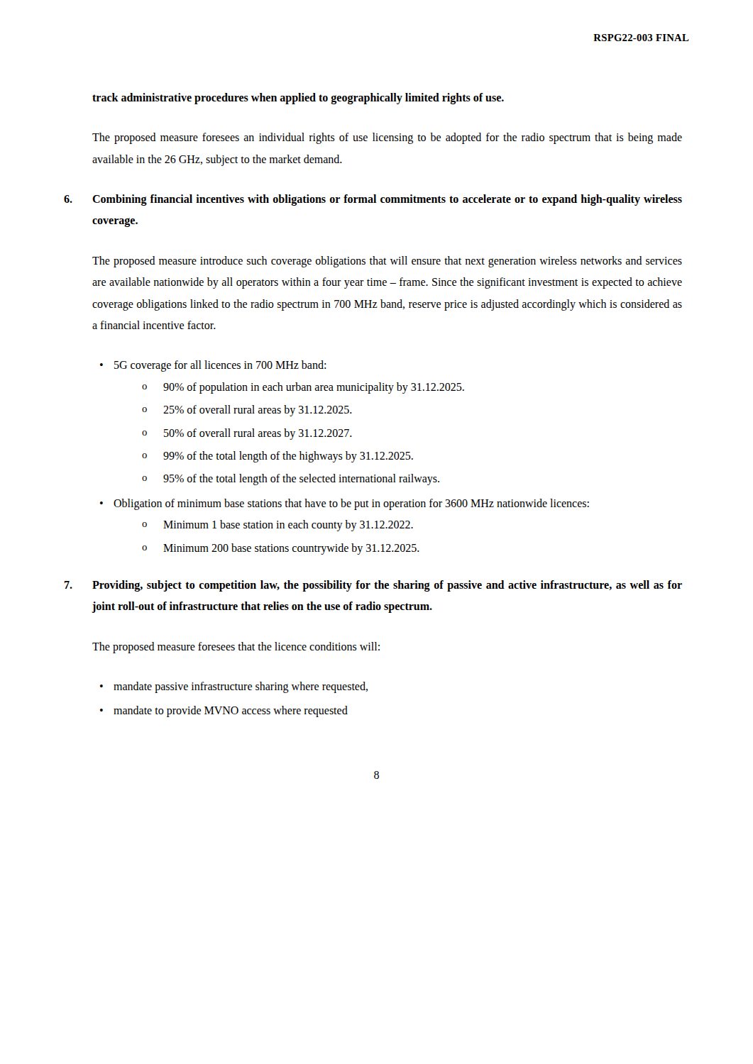RSPG22-003 FINAL
track administrative procedures when applied to geographically limited rights of use.
The proposed measure foresees an individual rights of use licensing to be adopted for the radio spectrum that is being made available in the 26 GHz, subject to the market demand.
6.
Combining financial incentives with obligations or formal commitments to accelerate or to expand high-quality wireless coverage.
The proposed measure introduce such coverage obligations that will ensure that next generation wireless networks and services are available nationwide by all operators within a four year time – frame. Since the significant investment is expected to achieve coverage obligations linked to the radio spectrum in 700 MHz band, reserve price is adjusted accordingly which is considered as a financial incentive factor.
5G coverage for all licences in 700 MHz band:
90% of population in each urban area municipality by 31.12.2025.
25% of overall rural areas by 31.12.2025.
50% of overall rural areas by 31.12.2027.
99% of the total length of the highways by 31.12.2025.
95% of the total length of the selected international railways.
Obligation of minimum base stations that have to be put in operation for 3600 MHz nationwide licences:
Minimum 1 base station in each county by 31.12.2022.
Minimum 200 base stations countrywide by 31.12.2025.
7.
Providing, subject to competition law, the possibility for the sharing of passive and active infrastructure, as well as for joint roll-out of infrastructure that relies on the use of radio spectrum.
The proposed measure foresees that the licence conditions will:
mandate passive infrastructure sharing where requested,
mandate to provide MVNO access where requested
8